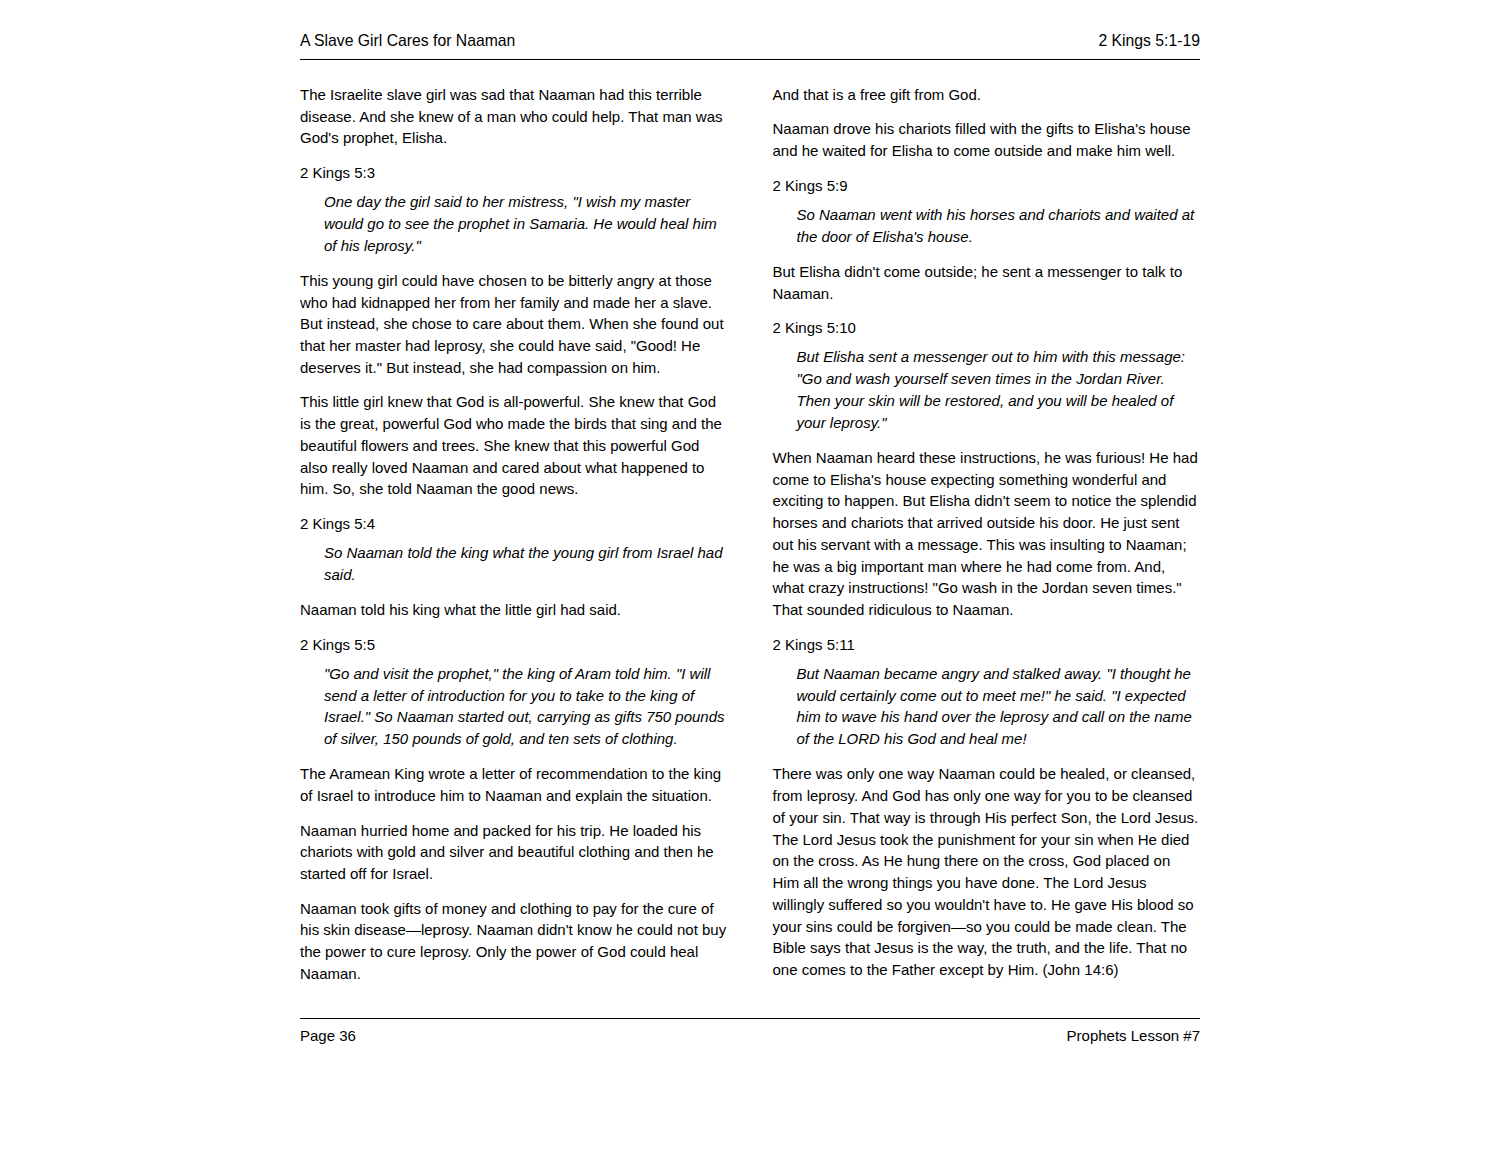A Slave Girl Cares for Naaman 2 Kings 5:1-19
The Israelite slave girl was sad that Naaman had this terrible disease. And she knew of a man who could help. That man was God's prophet, Elisha.
2 Kings 5:3
One day the girl said to her mistress, "I wish my master would go to see the prophet in Samaria. He would heal him of his leprosy."
This young girl could have chosen to be bitterly angry at those who had kidnapped her from her family and made her a slave. But instead, she chose to care about them. When she found out that her master had leprosy, she could have said, "Good! He deserves it." But instead, she had compassion on him.
This little girl knew that God is all-powerful. She knew that God is the great, powerful God who made the birds that sing and the beautiful flowers and trees. She knew that this powerful God also really loved Naaman and cared about what happened to him. So, she told Naaman the good news.
2 Kings 5:4
So Naaman told the king what the young girl from Israel had said.
Naaman told his king what the little girl had said.
2 Kings 5:5
"Go and visit the prophet," the king of Aram told him. "I will send a letter of introduction for you to take to the king of Israel." So Naaman started out, carrying as gifts 750 pounds of silver, 150 pounds of gold, and ten sets of clothing.
The Aramean King wrote a letter of recommendation to the king of Israel to introduce him to Naaman and explain the situation.
Naaman hurried home and packed for his trip. He loaded his chariots with gold and silver and beautiful clothing and then he started off for Israel.
Naaman took gifts of money and clothing to pay for the cure of his skin disease—leprosy. Naaman didn't know he could not buy the power to cure leprosy. Only the power of God could heal Naaman.
And that is a free gift from God.
Naaman drove his chariots filled with the gifts to Elisha's house and he waited for Elisha to come outside and make him well.
2 Kings 5:9
So Naaman went with his horses and chariots and waited at the door of Elisha's house.
But Elisha didn't come outside; he sent a messenger to talk to Naaman.
2 Kings 5:10
But Elisha sent a messenger out to him with this message: "Go and wash yourself seven times in the Jordan River. Then your skin will be restored, and you will be healed of your leprosy."
When Naaman heard these instructions, he was furious! He had come to Elisha's house expecting something wonderful and exciting to happen. But Elisha didn't seem to notice the splendid horses and chariots that arrived outside his door. He just sent out his servant with a message. This was insulting to Naaman; he was a big important man where he had come from. And, what crazy instructions! "Go wash in the Jordan seven times." That sounded ridiculous to Naaman.
2 Kings 5:11
But Naaman became angry and stalked away. "I thought he would certainly come out to meet me!" he said. "I expected him to wave his hand over the leprosy and call on the name of the LORD his God and heal me!
There was only one way Naaman could be healed, or cleansed, from leprosy. And God has only one way for you to be cleansed of your sin. That way is through His perfect Son, the Lord Jesus. The Lord Jesus took the punishment for your sin when He died on the cross. As He hung there on the cross, God placed on Him all the wrong things you have done. The Lord Jesus willingly suffered so you wouldn't have to. He gave His blood so your sins could be forgiven—so you could be made clean. The Bible says that Jesus is the way, the truth, and the life. That no one comes to the Father except by Him. (John 14:6)
Page 36 Prophets Lesson #7